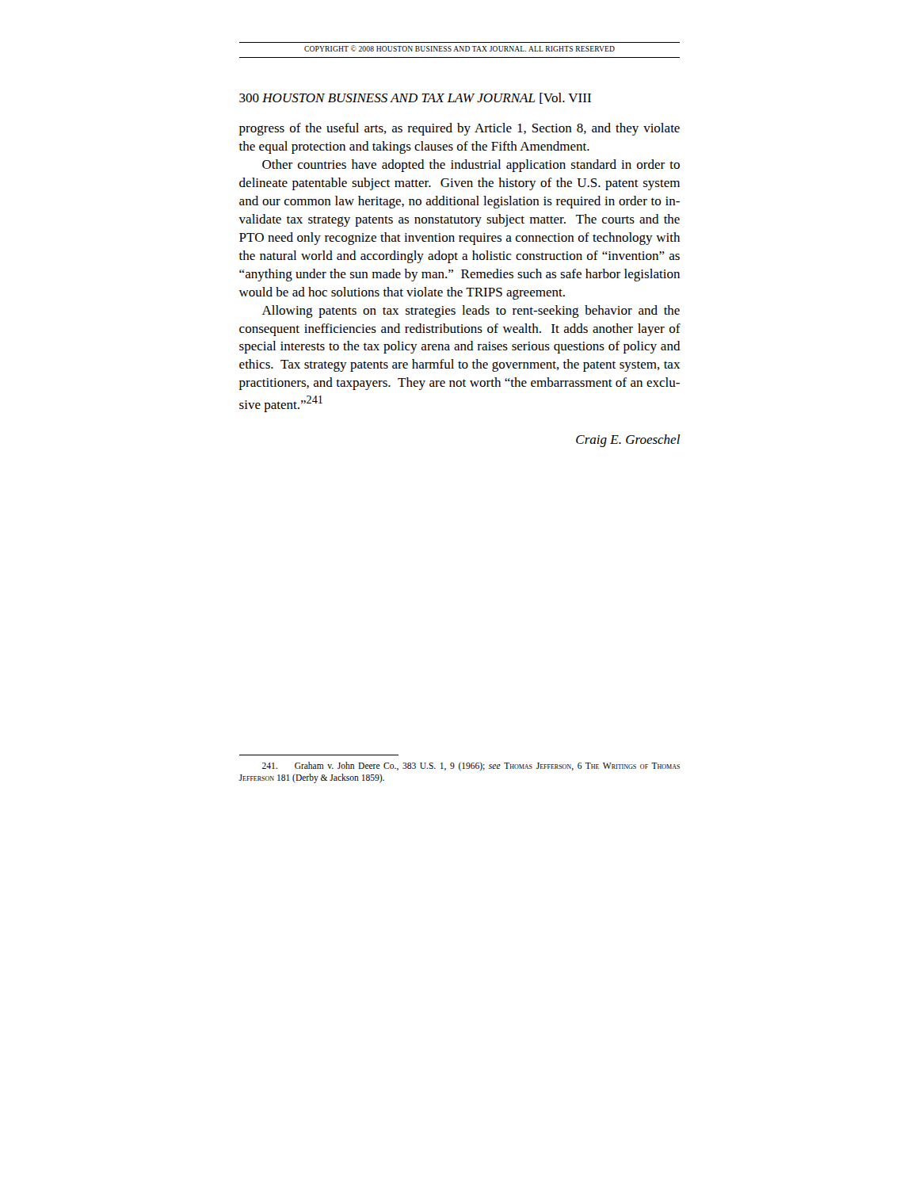Copyright © 2008 Houston Business and Tax Journal. All Rights Reserved
300 HOUSTON BUSINESS AND TAX LAW JOURNAL [Vol. VIII
progress of the useful arts, as required by Article 1, Section 8, and they violate the equal protection and takings clauses of the Fifth Amendment.
Other countries have adopted the industrial application standard in order to delineate patentable subject matter. Given the history of the U.S. patent system and our common law heritage, no additional legislation is required in order to invalidate tax strategy patents as nonstatutory subject matter. The courts and the PTO need only recognize that invention requires a connection of technology with the natural world and accordingly adopt a holistic construction of “invention” as “anything under the sun made by man.” Remedies such as safe harbor legislation would be ad hoc solutions that violate the TRIPS agreement.
Allowing patents on tax strategies leads to rent-seeking behavior and the consequent inefficiencies and redistributions of wealth. It adds another layer of special interests to the tax policy arena and raises serious questions of policy and ethics. Tax strategy patents are harmful to the government, the patent system, tax practitioners, and taxpayers. They are not worth “the embarrassment of an exclusive patent.”241
Craig E. Groeschel
241. Graham v. John Deere Co., 383 U.S. 1, 9 (1966); see Thomas Jefferson, 6 The Writings of Thomas Jefferson 181 (Derby & Jackson 1859).